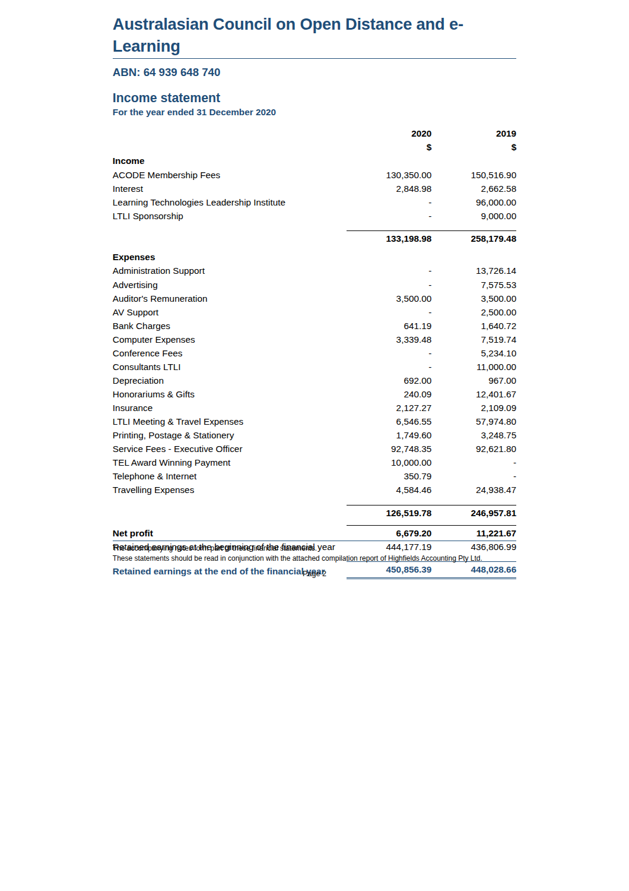Australasian Council on Open Distance and e-Learning
ABN: 64 939 648 740
Income statement
For the year ended 31 December 2020
| | 2020 | 2019 |
| --- | --- | --- |
| | $ | $ |
| Income | | |
| ACODE Membership Fees | 130,350.00 | 150,516.90 |
| Interest | 2,848.98 | 2,662.58 |
| Learning Technologies Leadership Institute | - | 96,000.00 |
| LTLI Sponsorship | - | 9,000.00 |
| | 133,198.98 | 258,179.48 |
| Expenses | | |
| Administration Support | - | 13,726.14 |
| Advertising | - | 7,575.53 |
| Auditor's Remuneration | 3,500.00 | 3,500.00 |
| AV Support | - | 2,500.00 |
| Bank Charges | 641.19 | 1,640.72 |
| Computer Expenses | 3,339.48 | 7,519.74 |
| Conference Fees | - | 5,234.10 |
| Consultants LTLI | - | 11,000.00 |
| Depreciation | 692.00 | 967.00 |
| Honorariums & Gifts | 240.09 | 12,401.67 |
| Insurance | 2,127.27 | 2,109.09 |
| LTLI Meeting & Travel Expenses | 6,546.55 | 57,974.80 |
| Printing, Postage & Stationery | 1,749.60 | 3,248.75 |
| Service Fees - Executive Officer | 92,748.35 | 92,621.80 |
| TEL Award Winning Payment | 10,000.00 | - |
| Telephone & Internet | 350.79 | - |
| Travelling Expenses | 4,584.46 | 24,938.47 |
| | 126,519.78 | 246,957.81 |
| Net profit | 6,679.20 | 11,221.67 |
| Retained earnings at the beginning of the financial year | 444,177.19 | 436,806.99 |
| Retained earnings at the end of the financial year | 450,856.39 | 448,028.66 |
The accompanying notes form part of these financial statements.
These statements should be read in conjunction with the attached compilation report of Highfields Accounting Pty Ltd.
Page 2